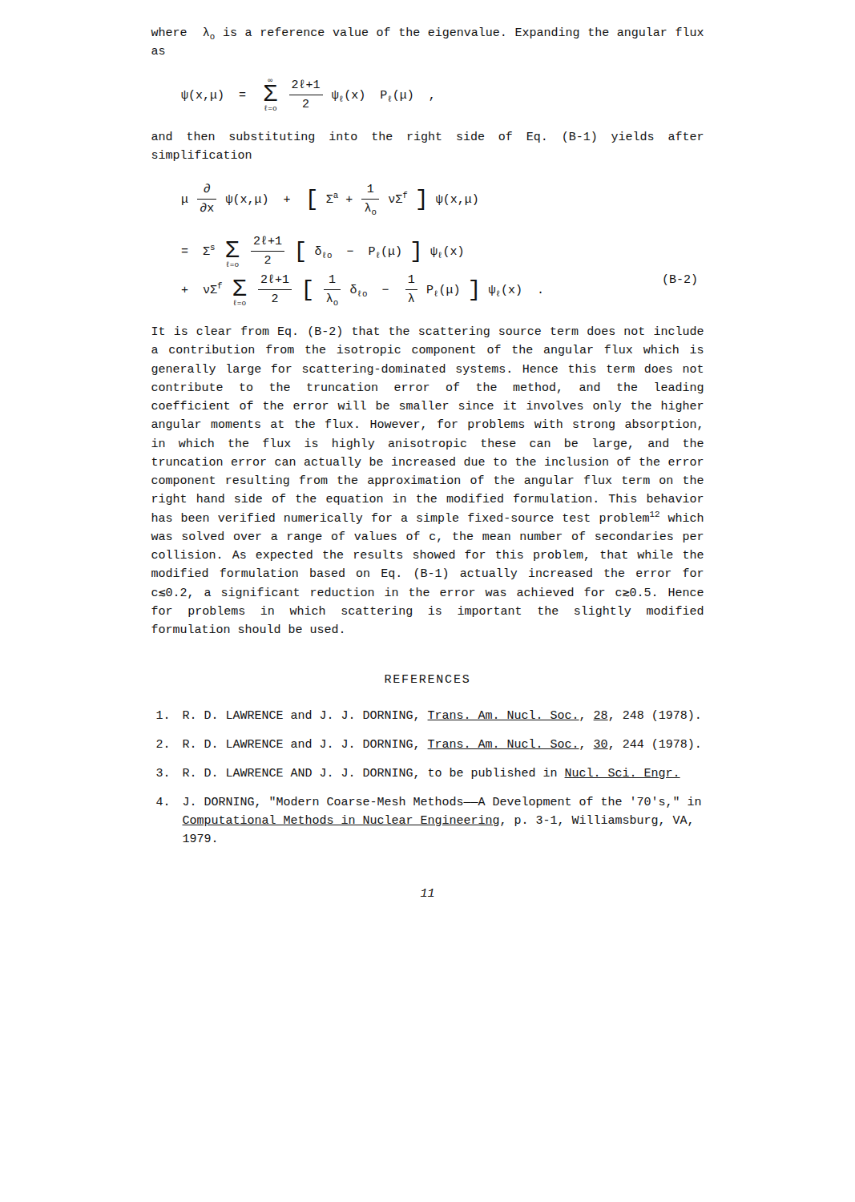where λo is a reference value of the eigenvalue. Expanding the angular flux as
ψ(x,μ) = ∞ Σ ℓ=o 2ℓ+12 ψℓ(x) Pℓ(μ) ,
and then substituting into the right side of Eq. (B‑1) yields after simplification
μ ∂∂x ψ(x,μ) + [ Σa + 1 λo νΣf ] ψ(x,μ)
= Σs Σ ℓ=o 2ℓ+12 [ δℓo − Pℓ(μ) ] ψℓ(x)
+ νΣf Σ ℓ=o 2ℓ+12 [ 1 λo δℓo − 1 λ Pℓ(μ) ] ψℓ(x) . (B‑2)
It is clear from Eq. (B‑2) that the scattering source term does not include a contribution from the isotropic component of the angular flux which is generally large for scattering-dominated systems. Hence this term does not contribute to the truncation error of the method, and the leading coefficient of the error will be smaller since it involves only the higher angular moments at the flux. However, for problems with strong absorption, in which the flux is highly anisotropic these can be large, and the truncation error can actually be increased due to the inclusion of the error component resulting from the approximation of the angular flux term on the right hand side of the equation in the modified formulation. This behavior has been verified numerically for a simple fixed-source test problem12 which was solved over a range of values of c, the mean number of secondaries per collision. As expected the results showed for this problem, that while the modified formulation based on Eq. (B‑1) actually increased the error for c≲0.2, a significant reduction in the error was achieved for c≳0.5. Hence for problems in which scattering is important the slightly modified formulation should be used.
REFERENCES
R. D. LAWRENCE and J. J. DORNING, Trans. Am. Nucl. Soc., 28, 248 (1978).
R. D. LAWRENCE and J. J. DORNING, Trans. Am. Nucl. Soc., 30, 244 (1978).
R. D. LAWRENCE AND J. J. DORNING, to be published in Nucl. Sci. Engr.
J. DORNING, "Modern Coarse-Mesh Methods——A Development of the '70's," in Computational Methods in Nuclear Engineering, p. 3‑1, Williamsburg, VA, 1979.
11